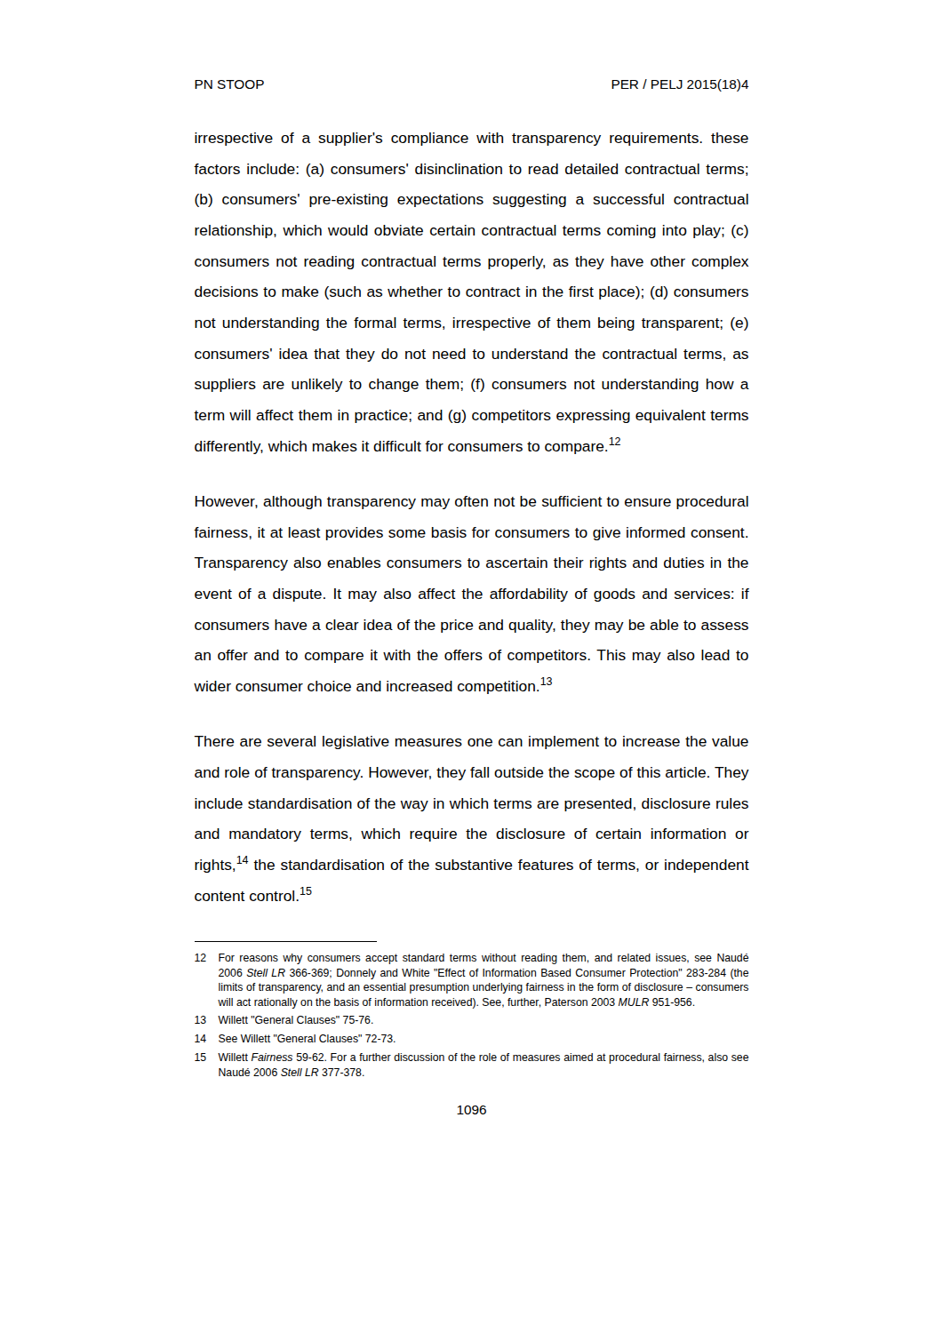PN STOOP
PER / PELJ 2015(18)4
irrespective of a supplier's compliance with transparency requirements. these factors include: (a) consumers' disinclination to read detailed contractual terms; (b) consumers' pre-existing expectations suggesting a successful contractual relationship, which would obviate certain contractual terms coming into play; (c) consumers not reading contractual terms properly, as they have other complex decisions to make (such as whether to contract in the first place); (d) consumers not understanding the formal terms, irrespective of them being transparent; (e) consumers' idea that they do not need to understand the contractual terms, as suppliers are unlikely to change them; (f) consumers not understanding how a term will affect them in practice; and (g) competitors expressing equivalent terms differently, which makes it difficult for consumers to compare.12
However, although transparency may often not be sufficient to ensure procedural fairness, it at least provides some basis for consumers to give informed consent. Transparency also enables consumers to ascertain their rights and duties in the event of a dispute. It may also affect the affordability of goods and services: if consumers have a clear idea of the price and quality, they may be able to assess an offer and to compare it with the offers of competitors. This may also lead to wider consumer choice and increased competition.13
There are several legislative measures one can implement to increase the value and role of transparency. However, they fall outside the scope of this article. They include standardisation of the way in which terms are presented, disclosure rules and mandatory terms, which require the disclosure of certain information or rights,14 the standardisation of the substantive features of terms, or independent content control.15
12
For reasons why consumers accept standard terms without reading them, and related issues, see Naudé 2006 Stell LR 366-369; Donnely and White "Effect of Information Based Consumer Protection" 283-284 (the limits of transparency, and an essential presumption underlying fairness in the form of disclosure – consumers will act rationally on the basis of information received). See, further, Paterson 2003 MULR 951-956.
13
Willett "General Clauses" 75-76.
14
See Willett "General Clauses" 72-73.
15
Willett Fairness 59-62. For a further discussion of the role of measures aimed at procedural fairness, also see Naudé 2006 Stell LR 377-378.
1096